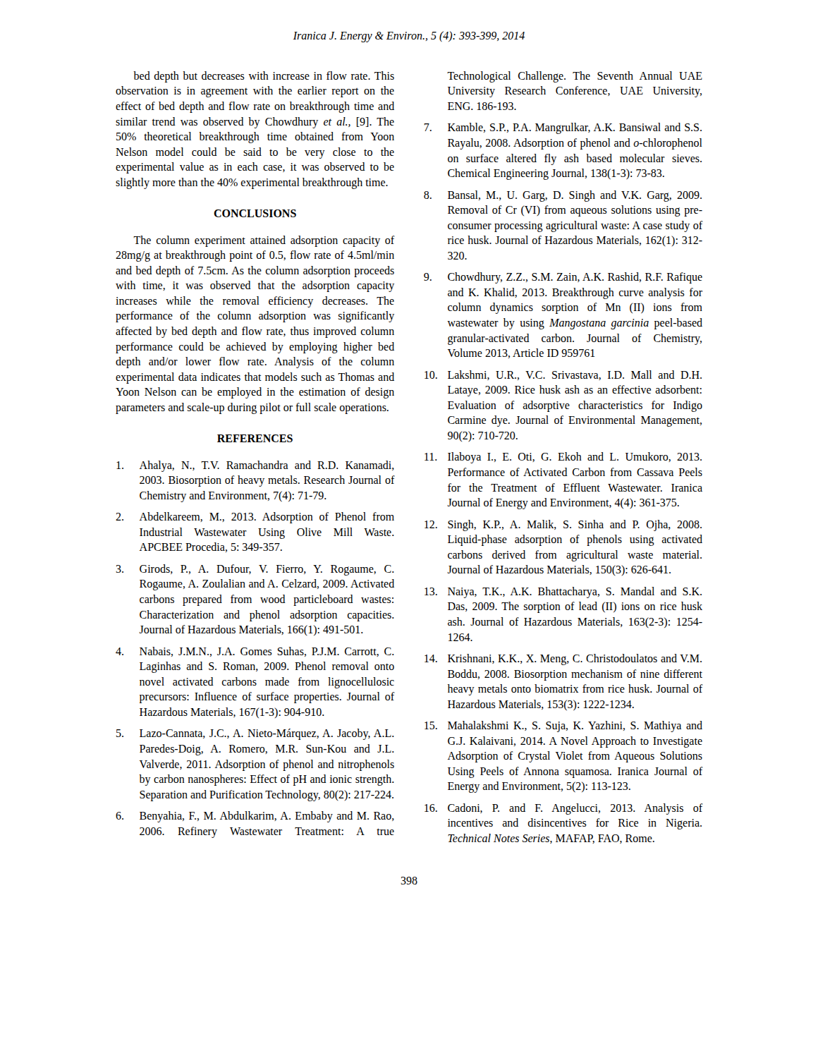Iranica J. Energy & Environ., 5 (4): 393-399, 2014
bed depth but decreases with increase in flow rate. This observation is in agreement with the earlier report on the effect of bed depth and flow rate on breakthrough time and similar trend was observed by Chowdhury et al., [9]. The 50% theoretical breakthrough time obtained from Yoon Nelson model could be said to be very close to the experimental value as in each case, it was observed to be slightly more than the 40% experimental breakthrough time.
Conclusions
The column experiment attained adsorption capacity of 28mg/g at breakthrough point of 0.5, flow rate of 4.5ml/min and bed depth of 7.5cm. As the column adsorption proceeds with time, it was observed that the adsorption capacity increases while the removal efficiency decreases. The performance of the column adsorption was significantly affected by bed depth and flow rate, thus improved column performance could be achieved by employing higher bed depth and/or lower flow rate. Analysis of the column experimental data indicates that models such as Thomas and Yoon Nelson can be employed in the estimation of design parameters and scale-up during pilot or full scale operations.
References
Ahalya, N., T.V. Ramachandra and R.D. Kanamadi, 2003. Biosorption of heavy metals. Research Journal of Chemistry and Environment, 7(4): 71-79.
Abdelkareem, M., 2013. Adsorption of Phenol from Industrial Wastewater Using Olive Mill Waste. APCBEE Procedia, 5: 349-357.
Girods, P., A. Dufour, V. Fierro, Y. Rogaume, C. Rogaume, A. Zoulalian and A. Celzard, 2009. Activated carbons prepared from wood particleboard wastes: Characterization and phenol adsorption capacities. Journal of Hazardous Materials, 166(1): 491-501.
Nabais, J.M.N., J.A. Gomes Suhas, P.J.M. Carrott, C. Laginhas and S. Roman, 2009. Phenol removal onto novel activated carbons made from lignocellulosic precursors: Influence of surface properties. Journal of Hazardous Materials, 167(1-3): 904-910.
Lazo-Cannata, J.C., A. Nieto-Márquez, A. Jacoby, A.L. Paredes-Doig, A. Romero, M.R. Sun-Kou and J.L. Valverde, 2011. Adsorption of phenol and nitrophenols by carbon nanospheres: Effect of pH and ionic strength. Separation and Purification Technology, 80(2): 217-224.
Benyahia, F., M. Abdulkarim, A. Embaby and M. Rao, 2006. Refinery Wastewater Treatment: A true Technological Challenge. The Seventh Annual UAE University Research Conference, UAE University, ENG. 186-193.
Kamble, S.P., P.A. Mangrulkar, A.K. Bansiwal and S.S. Rayalu, 2008. Adsorption of phenol and o-chlorophenol on surface altered fly ash based molecular sieves. Chemical Engineering Journal, 138(1-3): 73-83.
Bansal, M., U. Garg, D. Singh and V.K. Garg, 2009. Removal of Cr (VI) from aqueous solutions using pre-consumer processing agricultural waste: A case study of rice husk. Journal of Hazardous Materials, 162(1): 312-320.
Chowdhury, Z.Z., S.M. Zain, A.K. Rashid, R.F. Rafique and K. Khalid, 2013. Breakthrough curve analysis for column dynamics sorption of Mn (II) ions from wastewater by using Mangostana garcinia peel-based granular-activated carbon. Journal of Chemistry, Volume 2013, Article ID 959761
Lakshmi, U.R., V.C. Srivastava, I.D. Mall and D.H. Lataye, 2009. Rice husk ash as an effective adsorbent: Evaluation of adsorptive characteristics for Indigo Carmine dye. Journal of Environmental Management, 90(2): 710-720.
Ilaboya I., E. Oti, G. Ekoh and L. Umukoro, 2013. Performance of Activated Carbon from Cassava Peels for the Treatment of Effluent Wastewater. Iranica Journal of Energy and Environment, 4(4): 361-375.
Singh, K.P., A. Malik, S. Sinha and P. Ojha, 2008. Liquid-phase adsorption of phenols using activated carbons derived from agricultural waste material. Journal of Hazardous Materials, 150(3): 626-641.
Naiya, T.K., A.K. Bhattacharya, S. Mandal and S.K. Das, 2009. The sorption of lead (II) ions on rice husk ash. Journal of Hazardous Materials, 163(2-3): 1254-1264.
Krishnani, K.K., X. Meng, C. Christodoulatos and V.M. Boddu, 2008. Biosorption mechanism of nine different heavy metals onto biomatrix from rice husk. Journal of Hazardous Materials, 153(3): 1222-1234.
Mahalakshmi K., S. Suja, K. Yazhini, S. Mathiya and G.J. Kalaivani, 2014. A Novel Approach to Investigate Adsorption of Crystal Violet from Aqueous Solutions Using Peels of Annona squamosa. Iranica Journal of Energy and Environment, 5(2): 113-123.
Cadoni, P. and F. Angelucci, 2013. Analysis of incentives and disincentives for Rice in Nigeria. Technical Notes Series, MAFAP, FAO, Rome.
398